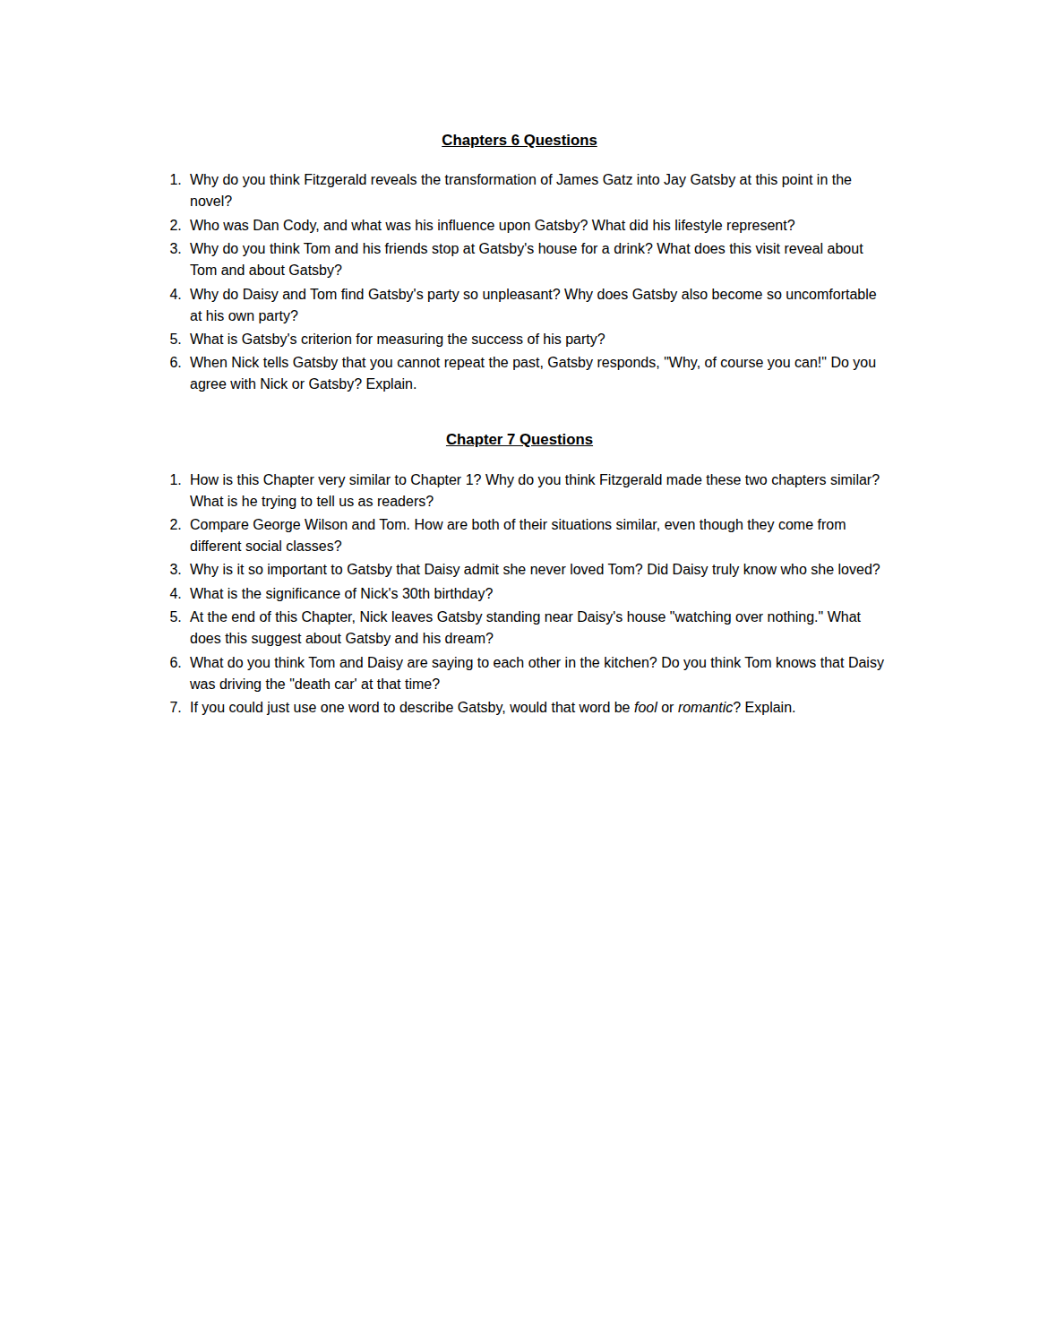Chapters 6 Questions
Why do you think Fitzgerald reveals the transformation of James Gatz into Jay Gatsby at this point in the novel?
Who was Dan Cody, and what was his influence upon Gatsby? What did his lifestyle represent?
Why do you think Tom and his friends stop at Gatsby's house for a drink? What does this visit reveal about Tom and about Gatsby?
Why do Daisy and Tom find Gatsby's party so unpleasant? Why does Gatsby also become so uncomfortable at his own party?
What is Gatsby's criterion for measuring the success of his party?
When Nick tells Gatsby that you cannot repeat the past, Gatsby responds, "Why, of course you can!" Do you agree with Nick or Gatsby? Explain.
Chapter 7 Questions
How is this Chapter very similar to Chapter 1? Why do you think Fitzgerald made these two chapters similar? What is he trying to tell us as readers?
Compare George Wilson and Tom. How are both of their situations similar, even though they come from different social classes?
Why is it so important to Gatsby that Daisy admit she never loved Tom? Did Daisy truly know who she loved?
What is the significance of Nick's 30th birthday?
At the end of this Chapter, Nick leaves Gatsby standing near Daisy's house "watching over nothing." What does this suggest about Gatsby and his dream?
What do you think Tom and Daisy are saying to each other in the kitchen? Do you think Tom knows that Daisy was driving the "death car' at that time?
If you could just use one word to describe Gatsby, would that word be fool or romantic? Explain.